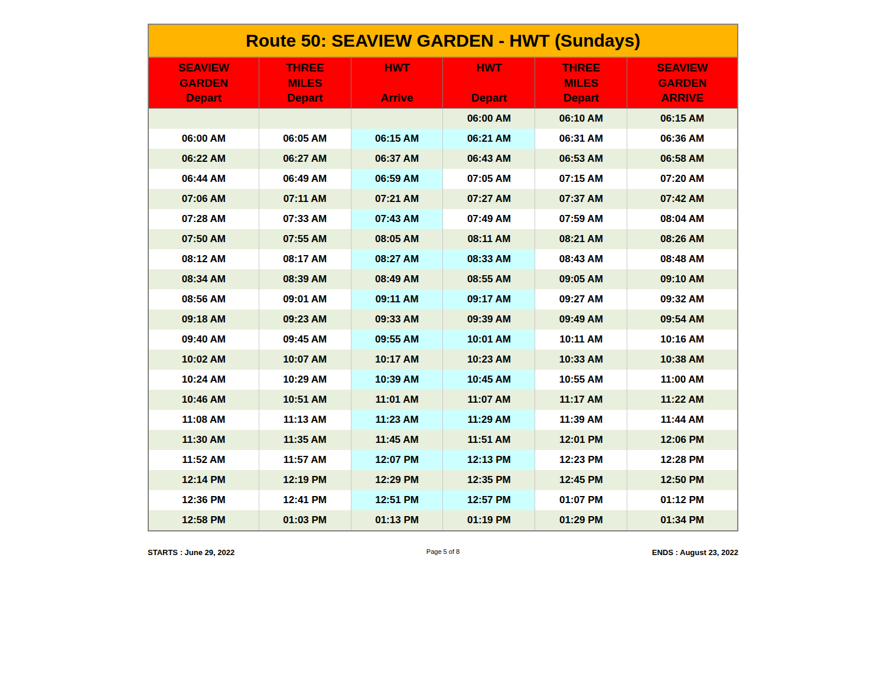Route 50: SEAVIEW GARDEN - HWT (Sundays)
| SEAVIEW GARDEN Depart | THREE MILES Depart | HWT Arrive | HWT Depart | THREE MILES Depart | SEAVIEW GARDEN ARRIVE |
| --- | --- | --- | --- | --- | --- |
| | | | 06:00 AM | 06:10 AM | 06:15 AM |
| 06:00 AM | 06:05 AM | 06:15 AM | 06:21 AM | 06:31 AM | 06:36 AM |
| 06:22 AM | 06:27 AM | 06:37 AM | 06:43 AM | 06:53 AM | 06:58 AM |
| 06:44 AM | 06:49 AM | 06:59 AM | 07:05 AM | 07:15 AM | 07:20 AM |
| 07:06 AM | 07:11 AM | 07:21 AM | 07:27 AM | 07:37 AM | 07:42 AM |
| 07:28 AM | 07:33 AM | 07:43 AM | 07:49 AM | 07:59 AM | 08:04 AM |
| 07:50 AM | 07:55 AM | 08:05 AM | 08:11 AM | 08:21 AM | 08:26 AM |
| 08:12 AM | 08:17 AM | 08:27 AM | 08:33 AM | 08:43 AM | 08:48 AM |
| 08:34 AM | 08:39 AM | 08:49 AM | 08:55 AM | 09:05 AM | 09:10 AM |
| 08:56 AM | 09:01 AM | 09:11 AM | 09:17 AM | 09:27 AM | 09:32 AM |
| 09:18 AM | 09:23 AM | 09:33 AM | 09:39 AM | 09:49 AM | 09:54 AM |
| 09:40 AM | 09:45 AM | 09:55 AM | 10:01 AM | 10:11 AM | 10:16 AM |
| 10:02 AM | 10:07 AM | 10:17 AM | 10:23 AM | 10:33 AM | 10:38 AM |
| 10:24 AM | 10:29 AM | 10:39 AM | 10:45 AM | 10:55 AM | 11:00 AM |
| 10:46 AM | 10:51 AM | 11:01 AM | 11:07 AM | 11:17 AM | 11:22 AM |
| 11:08 AM | 11:13 AM | 11:23 AM | 11:29 AM | 11:39 AM | 11:44 AM |
| 11:30 AM | 11:35 AM | 11:45 AM | 11:51 AM | 12:01 PM | 12:06 PM |
| 11:52 AM | 11:57 AM | 12:07 PM | 12:13 PM | 12:23 PM | 12:28 PM |
| 12:14 PM | 12:19 PM | 12:29 PM | 12:35 PM | 12:45 PM | 12:50 PM |
| 12:36 PM | 12:41 PM | 12:51 PM | 12:57 PM | 01:07 PM | 01:12 PM |
| 12:58 PM | 01:03 PM | 01:13 PM | 01:19 PM | 01:29 PM | 01:34 PM |
STARTS : June 29, 2022 Page 5 of 8 ENDS : August 23, 2022